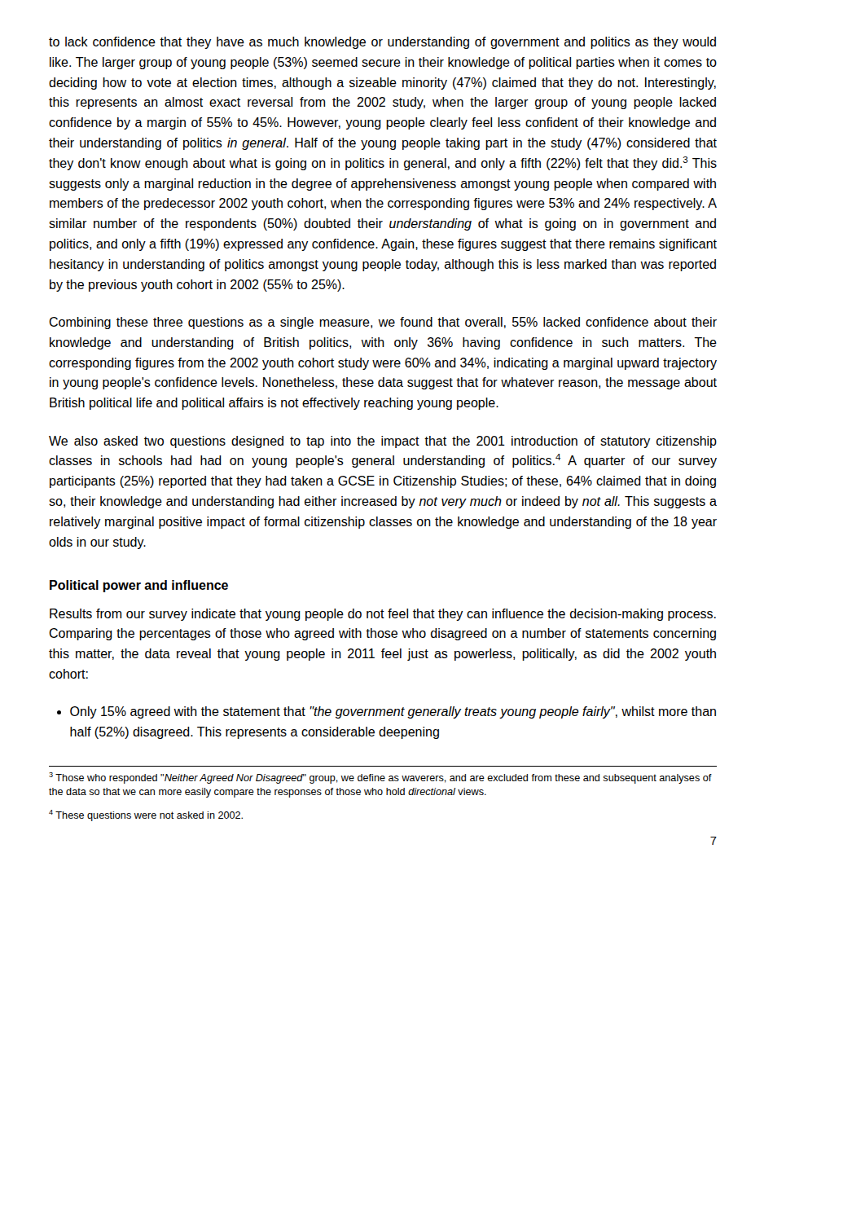to lack confidence that they have as much knowledge or understanding of government and politics as they would like. The larger group of young people (53%) seemed secure in their knowledge of political parties when it comes to deciding how to vote at election times, although a sizeable minority (47%) claimed that they do not. Interestingly, this represents an almost exact reversal from the 2002 study, when the larger group of young people lacked confidence by a margin of 55% to 45%. However, young people clearly feel less confident of their knowledge and their understanding of politics in general. Half of the young people taking part in the study (47%) considered that they don't know enough about what is going on in politics in general, and only a fifth (22%) felt that they did.3 This suggests only a marginal reduction in the degree of apprehensiveness amongst young people when compared with members of the predecessor 2002 youth cohort, when the corresponding figures were 53% and 24% respectively. A similar number of the respondents (50%) doubted their understanding of what is going on in government and politics, and only a fifth (19%) expressed any confidence. Again, these figures suggest that there remains significant hesitancy in understanding of politics amongst young people today, although this is less marked than was reported by the previous youth cohort in 2002 (55% to 25%).
Combining these three questions as a single measure, we found that overall, 55% lacked confidence about their knowledge and understanding of British politics, with only 36% having confidence in such matters. The corresponding figures from the 2002 youth cohort study were 60% and 34%, indicating a marginal upward trajectory in young people's confidence levels. Nonetheless, these data suggest that for whatever reason, the message about British political life and political affairs is not effectively reaching young people.
We also asked two questions designed to tap into the impact that the 2001 introduction of statutory citizenship classes in schools had had on young people's general understanding of politics.4 A quarter of our survey participants (25%) reported that they had taken a GCSE in Citizenship Studies; of these, 64% claimed that in doing so, their knowledge and understanding had either increased by not very much or indeed by not all. This suggests a relatively marginal positive impact of formal citizenship classes on the knowledge and understanding of the 18 year olds in our study.
Political power and influence
Results from our survey indicate that young people do not feel that they can influence the decision-making process. Comparing the percentages of those who agreed with those who disagreed on a number of statements concerning this matter, the data reveal that young people in 2011 feel just as powerless, politically, as did the 2002 youth cohort:
Only 15% agreed with the statement that "the government generally treats young people fairly", whilst more than half (52%) disagreed. This represents a considerable deepening
3 Those who responded "Neither Agreed Nor Disagreed" group, we define as waverers, and are excluded from these and subsequent analyses of the data so that we can more easily compare the responses of those who hold directional views.
4 These questions were not asked in 2002.
7